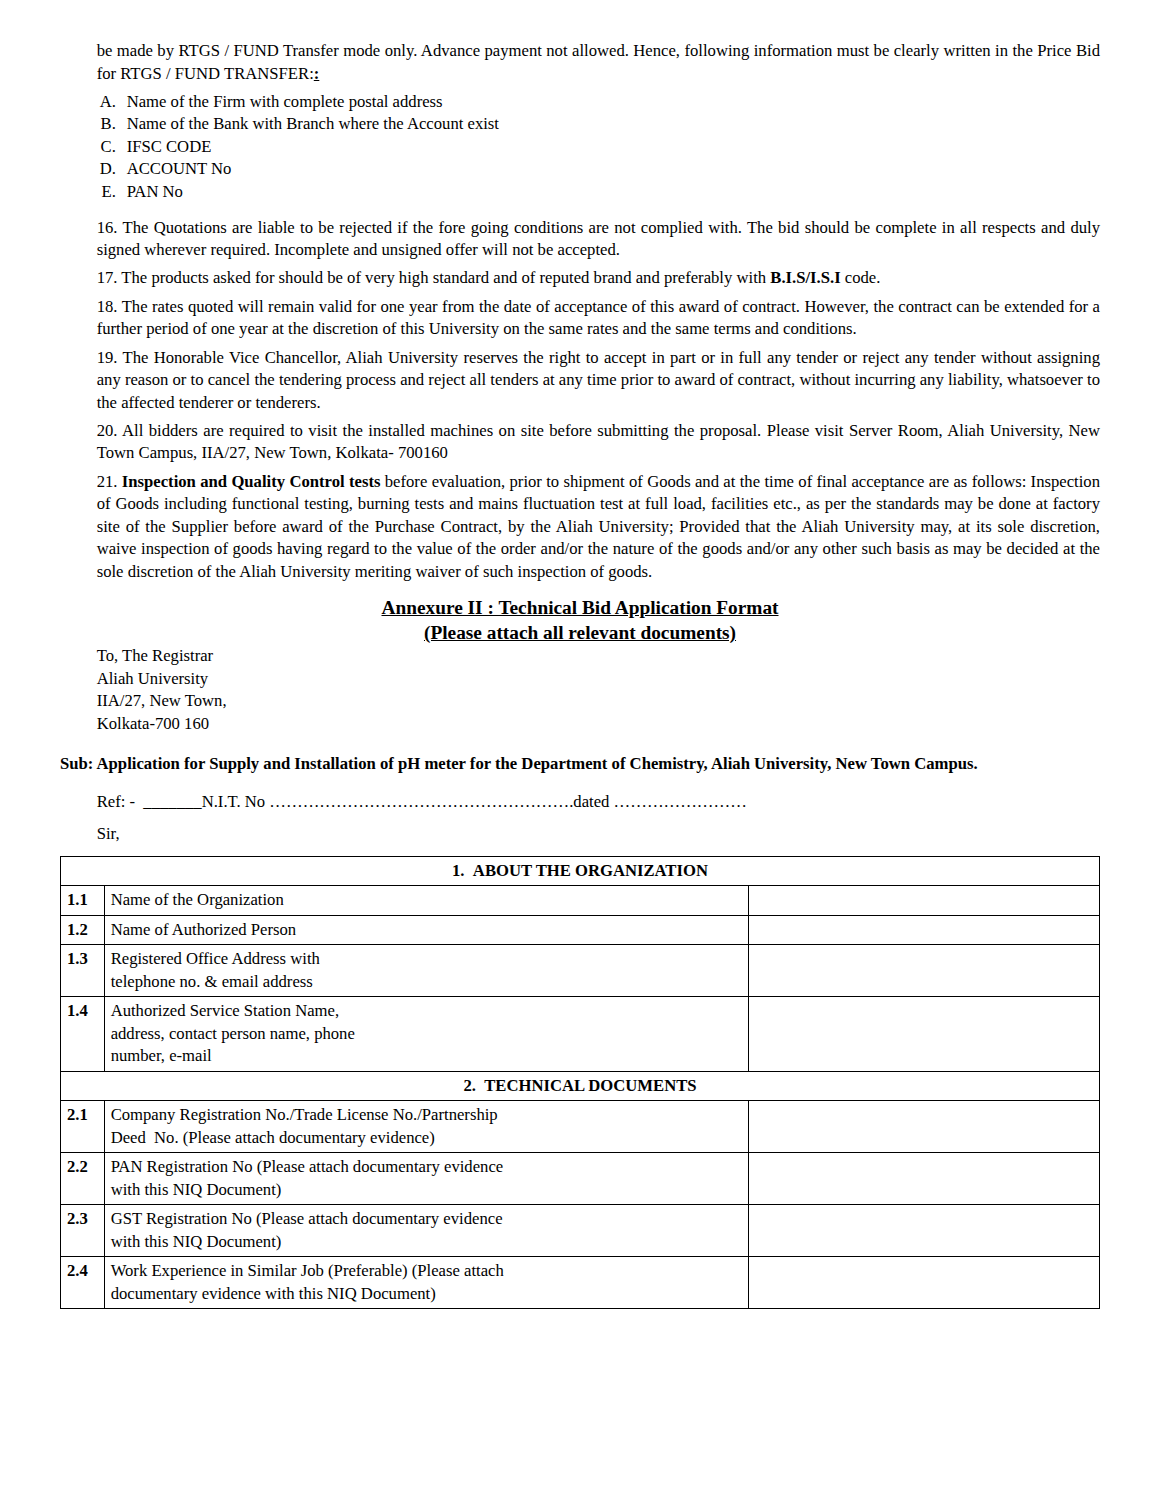be made by RTGS / FUND Transfer mode only. Advance payment not allowed. Hence, following information must be clearly written in the Price Bid for RTGS / FUND TRANSFER::
Name of the Firm with complete postal address
Name of the Bank with Branch where the Account exist
IFSC CODE
ACCOUNT No
PAN No
16. The Quotations are liable to be rejected if the fore going conditions are not complied with. The bid should be complete in all respects and duly signed wherever required. Incomplete and unsigned offer will not be accepted.
17. The products asked for should be of very high standard and of reputed brand and preferably with B.I.S/I.S.I code.
18. The rates quoted will remain valid for one year from the date of acceptance of this award of contract. However, the contract can be extended for a further period of one year at the discretion of this University on the same rates and the same terms and conditions.
19. The Honorable Vice Chancellor, Aliah University reserves the right to accept in part or in full any tender or reject any tender without assigning any reason or to cancel the tendering process and reject all tenders at any time prior to award of contract, without incurring any liability, whatsoever to the affected tenderer or tenderers.
20. All bidders are required to visit the installed machines on site before submitting the proposal. Please visit Server Room, Aliah University, New Town Campus, IIA/27, New Town, Kolkata- 700160
21. Inspection and Quality Control tests before evaluation, prior to shipment of Goods and at the time of final acceptance are as follows: Inspection of Goods including functional testing, burning tests and mains fluctuation test at full load, facilities etc., as per the standards may be done at factory site of the Supplier before award of the Purchase Contract, by the Aliah University; Provided that the Aliah University may, at its sole discretion, waive inspection of goods having regard to the value of the order and/or the nature of the goods and/or any other such basis as may be decided at the sole discretion of the Aliah University meriting waiver of such inspection of goods.
Annexure II : Technical Bid Application Format
(Please attach all relevant documents)
To, The Registrar
Aliah University
IIA/27, New Town,
Kolkata-700 160
Sub: Application for Supply and Installation of pH meter for the Department of Chemistry, Aliah University, New Town Campus.
Ref: - _______N.I.T. No ……………………………………………….dated ……………………
Sir,
| 1. ABOUT THE ORGANIZATION |
| --- |
| 1.1 | Name of the Organization | |
| 1.2 | Name of Authorized Person | |
| 1.3 | Registered Office Address with telephone no. & email address | |
| 1.4 | Authorized Service Station Name, address, contact person name, phone number, e-mail | |
| 2. TECHNICAL DOCUMENTS |
| 2.1 | Company Registration No./Trade License No./Partnership Deed No. (Please attach documentary evidence) | |
| 2.2 | PAN Registration No (Please attach documentary evidence with this NIQ Document) | |
| 2.3 | GST Registration No (Please attach documentary evidence with this NIQ Document) | |
| 2.4 | Work Experience in Similar Job (Preferable) (Please attach documentary evidence with this NIQ Document) | |